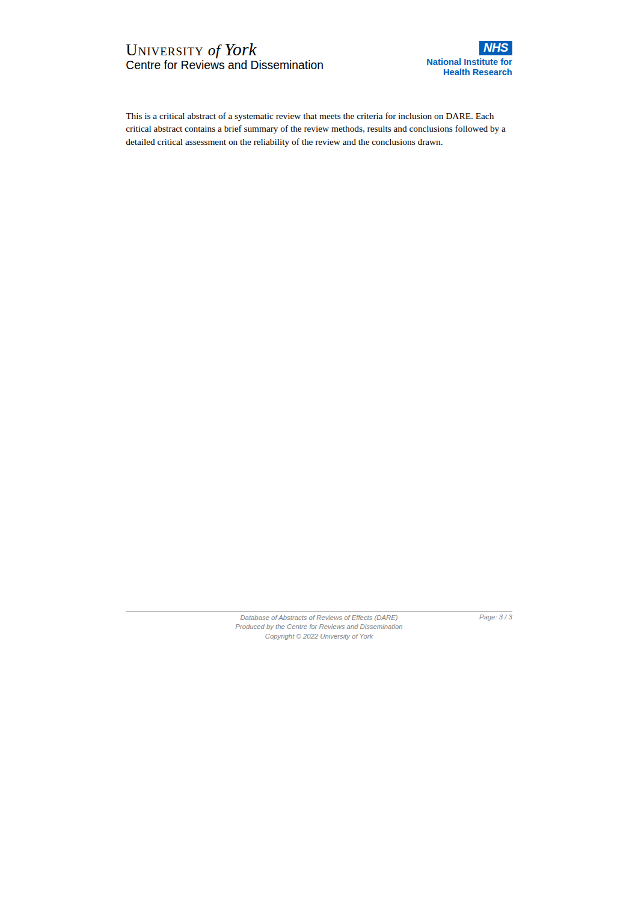University of York
Centre for Reviews and Dissemination
NHS
National Institute for
Health Research
This is a critical abstract of a systematic review that meets the criteria for inclusion on DARE. Each critical abstract contains a brief summary of the review methods, results and conclusions followed by a detailed critical assessment on the reliability of the review and the conclusions drawn.
Database of Abstracts of Reviews of Effects (DARE)
Produced by the Centre for Reviews and Dissemination
Copyright © 2022 University of York
Page: 3 / 3